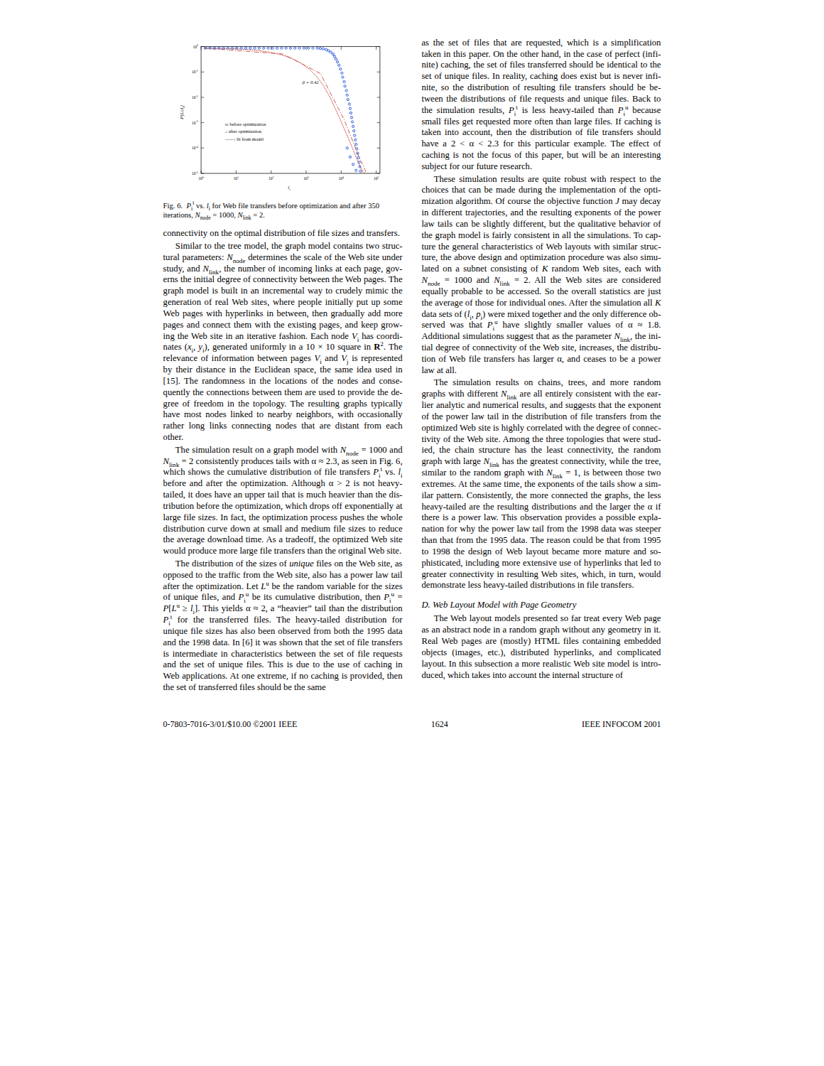10-5 10-4 10-3 10-2 10-1 100 100 101 102 103 104 105 li P[L≥li] β = 0.42 o: before optimization .: after optimization ——: fit from model
Fig. 6. Pit vs. li for Web file transfers before optimization and after 350 iterations, Nnode = 1000, Nlink = 2.
connectivity on the optimal distribution of file sizes and transfers.
Similar to the tree model, the graph model contains two structural parameters: Nnode determines the scale of the Web site under study, and Nlink, the number of incoming links at each page, governs the initial degree of connectivity between the Web pages. The graph model is built in an incremental way to crudely mimic the generation of real Web sites, where people initially put up some Web pages with hyperlinks in between, then gradually add more pages and connect them with the existing pages, and keep growing the Web site in an iterative fashion. Each node Vi has coordinates (xi, yi), generated uniformly in a 10 × 10 square in R2. The relevance of information between pages Vi and Vj is represented by their distance in the Euclidean space, the same idea used in [15]. The randomness in the locations of the nodes and consequently the connections between them are used to provide the degree of freedom in the topology. The resulting graphs typically have most nodes linked to nearby neighbors, with occasionally rather long links connecting nodes that are distant from each other.
The simulation result on a graph model with Nnode = 1000 and Nlink = 2 consistently produces tails with α ≈ 2.3, as seen in Fig. 6, which shows the cumulative distribution of file transfers Pit vs. li before and after the optimization. Although α > 2 is not heavy-tailed, it does have an upper tail that is much heavier than the distribution before the optimization, which drops off exponentially at large file sizes. In fact, the optimization process pushes the whole distribution curve down at small and medium file sizes to reduce the average download time. As a tradeoff, the optimized Web site would produce more large file transfers than the original Web site.
The distribution of the sizes of unique files on the Web site, as opposed to the traffic from the Web site, also has a power law tail after the optimization. Let Lu be the random variable for the sizes of unique files, and Piu be its cumulative distribution, then Piu = P[Lu ≥ li]. This yields α ≈ 2, a “heavier” tail than the distribution Pit for the transferred files. The heavy-tailed distribution for unique file sizes has also been observed from both the 1995 data and the 1998 data. In [6] it was shown that the set of file transfers is intermediate in characteristics between the set of file requests and the set of unique files. This is due to the use of caching in Web applications. At one extreme, if no caching is provided, then the set of transferred files should be the same
as the set of files that are requested, which is a simplification taken in this paper. On the other hand, in the case of perfect (infinite) caching, the set of files transferred should be identical to the set of unique files. In reality, caching does exist but is never infinite, so the distribution of resulting file transfers should be between the distributions of file requests and unique files. Back to the simulation results, Pit is less heavy-tailed than Piu because small files get requested more often than large files. If caching is taken into account, then the distribution of file transfers should have a 2 < α < 2.3 for this particular example. The effect of caching is not the focus of this paper, but will be an interesting subject for our future research.
These simulation results are quite robust with respect to the choices that can be made during the implementation of the optimization algorithm. Of course the objective function J may decay in different trajectories, and the resulting exponents of the power law tails can be slightly different, but the qualitative behavior of the graph model is fairly consistent in all the simulations. To capture the general characteristics of Web layouts with similar structure, the above design and optimization procedure was also simulated on a subnet consisting of K random Web sites, each with Nnode = 1000 and Nlink = 2. All the Web sites are considered equally probable to be accessed. So the overall statistics are just the average of those for individual ones. After the simulation all K data sets of (li, pi) were mixed together and the only difference observed was that Piu have slightly smaller values of α ≈ 1.8. Additional simulations suggest that as the parameter Nlink, the initial degree of connectivity of the Web site, increases, the distribution of Web file transfers has larger α, and ceases to be a power law at all.
The simulation results on chains, trees, and more random graphs with different Nlink are all entirely consistent with the earlier analytic and numerical results, and suggests that the exponent of the power law tail in the distribution of file transfers from the optimized Web site is highly correlated with the degree of connectivity of the Web site. Among the three topologies that were studied, the chain structure has the least connectivity, the random graph with large Nlink has the greatest connectivity, while the tree, similar to the random graph with Nlink = 1, is between those two extremes. At the same time, the exponents of the tails show a similar pattern. Consistently, the more connected the graphs, the less heavy-tailed are the resulting distributions and the larger the α if there is a power law. This observation provides a possible explanation for why the power law tail from the 1998 data was steeper than that from the 1995 data. The reason could be that from 1995 to 1998 the design of Web layout became more mature and sophisticated, including more extensive use of hyperlinks that led to greater connectivity in resulting Web sites, which, in turn, would demonstrate less heavy-tailed distributions in file transfers.
D. Web Layout Model with Page Geometry
The Web layout models presented so far treat every Web page as an abstract node in a random graph without any geometry in it. Real Web pages are (mostly) HTML files containing embedded objects (images, etc.), distributed hyperlinks, and complicated layout. In this subsection a more realistic Web site model is introduced, which takes into account the internal structure of
0-7803-7016-3/01/$10.00 ©2001 IEEE
1624
IEEE INFOCOM 2001